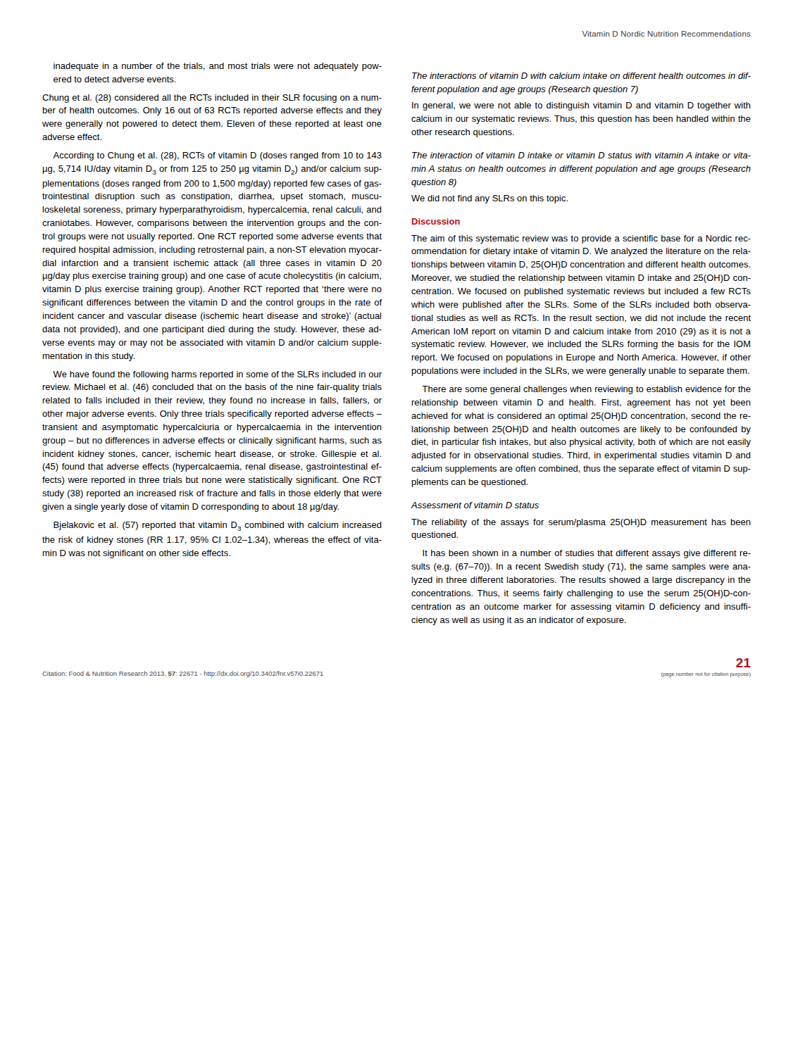Vitamin D Nordic Nutrition Recommendations
inadequate in a number of the trials, and most trials were not adequately powered to detect adverse events.
Chung et al. (28) considered all the RCTs included in their SLR focusing on a number of health outcomes. Only 16 out of 63 RCTs reported adverse effects and they were generally not powered to detect them. Eleven of these reported at least one adverse effect.
According to Chung et al. (28), RCTs of vitamin D (doses ranged from 10 to 143 µg, 5,714 IU/day vitamin D3 or from 125 to 250 µg vitamin D2) and/or calcium supplementations (doses ranged from 200 to 1,500 mg/day) reported few cases of gastrointestinal disruption such as constipation, diarrhea, upset stomach, musculoskeletal soreness, primary hyperparathyroidism, hypercalcemia, renal calculi, and craniotabes. However, comparisons between the intervention groups and the control groups were not usually reported. One RCT reported some adverse events that required hospital admission, including retrosternal pain, a non-ST elevation myocardial infarction and a transient ischemic attack (all three cases in vitamin D 20 µg/day plus exercise training group) and one case of acute cholecystitis (in calcium, vitamin D plus exercise training group). Another RCT reported that ‘there were no significant differences between the vitamin D and the control groups in the rate of incident cancer and vascular disease (ischemic heart disease and stroke)’ (actual data not provided), and one participant died during the study. However, these adverse events may or may not be associated with vitamin D and/or calcium supplementation in this study.
We have found the following harms reported in some of the SLRs included in our review. Michael et al. (46) concluded that on the basis of the nine fair-quality trials related to falls included in their review, they found no increase in falls, fallers, or other major adverse events. Only three trials specifically reported adverse effects – transient and asymptomatic hypercalciuria or hypercalcaemia in the intervention group – but no differences in adverse effects or clinically significant harms, such as incident kidney stones, cancer, ischemic heart disease, or stroke. Gillespie et al. (45) found that adverse effects (hypercalcaemia, renal disease, gastrointestinal effects) were reported in three trials but none were statistically significant. One RCT study (38) reported an increased risk of fracture and falls in those elderly that were given a single yearly dose of vitamin D corresponding to about 18 µg/day.
Bjelakovic et al. (57) reported that vitamin D3 combined with calcium increased the risk of kidney stones (RR 1.17, 95% CI 1.02–1.34), whereas the effect of vitamin D was not significant on other side effects.
The interactions of vitamin D with calcium intake on different health outcomes in different population and age groups (Research question 7)
In general, we were not able to distinguish vitamin D and vitamin D together with calcium in our systematic reviews. Thus, this question has been handled within the other research questions.
The interaction of vitamin D intake or vitamin D status with vitamin A intake or vitamin A status on health outcomes in different population and age groups (Research question 8)
We did not find any SLRs on this topic.
Discussion
The aim of this systematic review was to provide a scientific base for a Nordic recommendation for dietary intake of vitamin D. We analyzed the literature on the relationships between vitamin D, 25(OH)D concentration and different health outcomes. Moreover, we studied the relationship between vitamin D intake and 25(OH)D concentration. We focused on published systematic reviews but included a few RCTs which were published after the SLRs. Some of the SLRs included both observational studies as well as RCTs. In the result section, we did not include the recent American IoM report on vitamin D and calcium intake from 2010 (29) as it is not a systematic review. However, we included the SLRs forming the basis for the IOM report. We focused on populations in Europe and North America. However, if other populations were included in the SLRs, we were generally unable to separate them.
There are some general challenges when reviewing to establish evidence for the relationship between vitamin D and health. First, agreement has not yet been achieved for what is considered an optimal 25(OH)D concentration, second the relationship between 25(OH)D and health outcomes are likely to be confounded by diet, in particular fish intakes, but also physical activity, both of which are not easily adjusted for in observational studies. Third, in experimental studies vitamin D and calcium supplements are often combined, thus the separate effect of vitamin D supplements can be questioned.
Assessment of vitamin D status
The reliability of the assays for serum/plasma 25(OH)D measurement has been questioned.
It has been shown in a number of studies that different assays give different results (e.g. (67–70)). In a recent Swedish study (71), the same samples were analyzed in three different laboratories. The results showed a large discrepancy in the concentrations. Thus, it seems fairly challenging to use the serum 25(OH)D-concentration as an outcome marker for assessing vitamin D deficiency and insufficiency as well as using it as an indicator of exposure.
Citation: Food & Nutrition Research 2013, 57: 22671 - http://dx.doi.org/10.3402/fnr.v57i0.22671
21 (page number not for citation purpose)